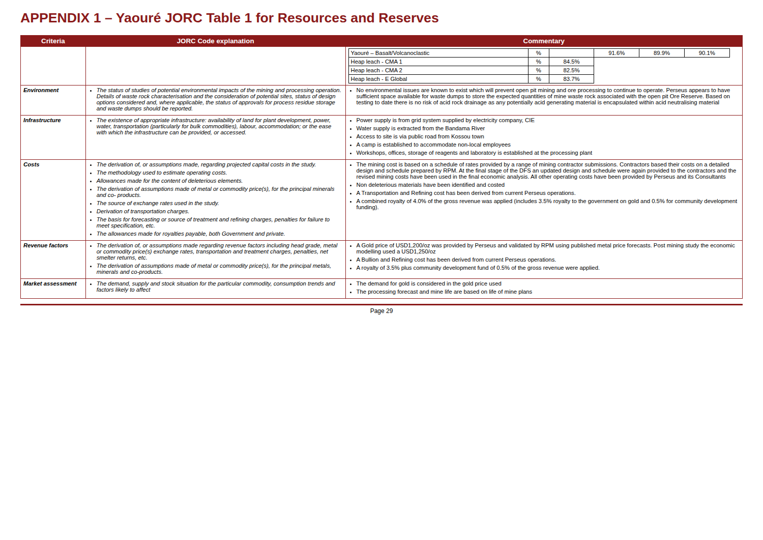APPENDIX 1 – Yaouré JORC Table 1 for Resources and Reserves
| Criteria | JORC Code explanation | Commentary |
| --- | --- | --- |
| | | / Yaouré – Basalt/Volcanoclastic / % / / 91.6% / 89.9% / 90.1% / / / Heap leach - CMA 1 / % / 84.5% / / / / / / Heap leach - CMA 2 / % / 82.5% / / / / / / Heap leach - E Global / % / 83.7% / / / / / |
| Environment | The status of studies of potential environmental impacts of the mining and processing operation. Details of waste rock characterisation and the consideration of potential sites, status of design options considered and, where applicable, the status of approvals for process residue storage and waste dumps should be reported. | No environmental issues are known to exist which will prevent open pit mining and ore processing to continue to operate. Perseus appears to have sufficient space available for waste dumps to store the expected quantities of mine waste rock associated with the open pit Ore Reserve. Based on testing to date there is no risk of acid rock drainage as any potentially acid generating material is encapsulated within acid neutralising material |
| Infrastructure | The existence of appropriate infrastructure: availability of land for plant development, power, water, transportation (particularly for bulk commodities), labour, accommodation; or the ease with which the infrastructure can be provided, or accessed. | Power supply is from grid system supplied by electricity company, CIE Water supply is extracted from the Bandama River Access to site is via public road from Kossou town A camp is established to accommodate non-local employees Workshops, offices, storage of reagents and laboratory is established at the processing plant |
| Costs | The derivation of, or assumptions made, regarding projected capital costs in the study. The methodology used to estimate operating costs. Allowances made for the content of deleterious elements. The derivation of assumptions made of metal or commodity price(s), for the principal minerals and co- products. The source of exchange rates used in the study. Derivation of transportation charges. The basis for forecasting or source of treatment and refining charges, penalties for failure to meet specification, etc. The allowances made for royalties payable, both Government and private. | The mining cost is based on a schedule of rates provided by a range of mining contractor submissions. Contractors based their costs on a detailed design and schedule prepared by RPM. At the final stage of the DFS an updated design and schedule were again provided to the contractors and the revised mining costs have been used in the final economic analysis. All other operating costs have been provided by Perseus and its Consultants Non deleterious materials have been identified and costed A Transportation and Refining cost has been derived from current Perseus operations. A combined royalty of 4.0% of the gross revenue was applied (includes 3.5% royalty to the government on gold and 0.5% for community development funding). |
| Revenue factors | The derivation of, or assumptions made regarding revenue factors including head grade, metal or commodity price(s) exchange rates, transportation and treatment charges, penalties, net smelter returns, etc. The derivation of assumptions made of metal or commodity price(s), for the principal metals, minerals and co-products. | A Gold price of USD1,200/oz was provided by Perseus and validated by RPM using published metal price forecasts. Post mining study the economic modelling used a USD1,250/oz A Bullion and Refining cost has been derived from current Perseus operations. A royalty of 3.5% plus community development fund of 0.5% of the gross revenue were applied. |
| Market assessment | The demand, supply and stock situation for the particular commodity, consumption trends and factors likely to affect | The demand for gold is considered in the gold price used The processing forecast and mine life are based on life of mine plans |
Page 29